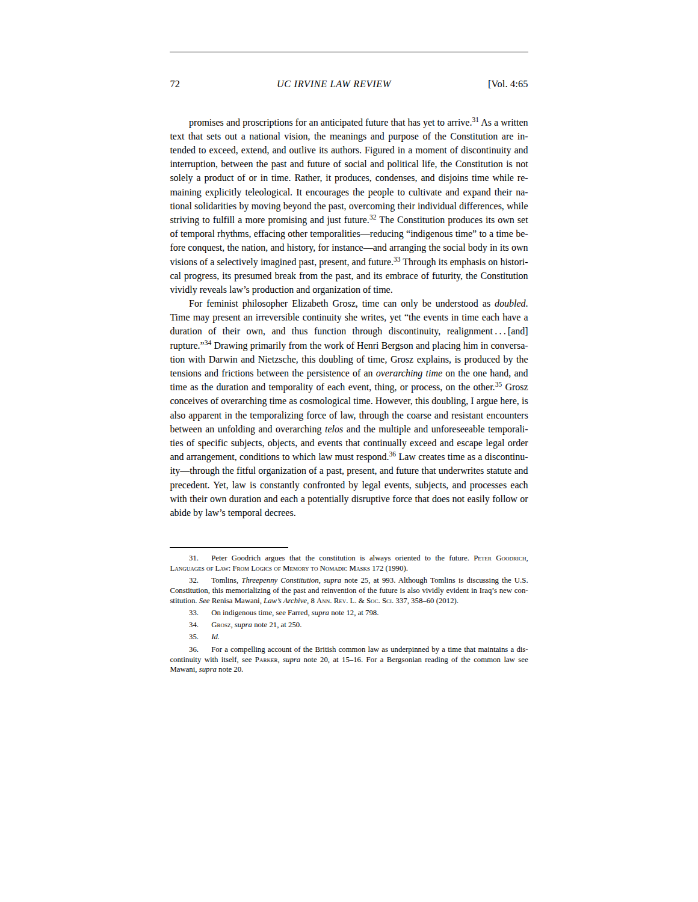72 UC IRVINE LAW REVIEW [Vol. 4:65
promises and proscriptions for an anticipated future that has yet to arrive.31 As a written text that sets out a national vision, the meanings and purpose of the Constitution are intended to exceed, extend, and outlive its authors. Figured in a moment of discontinuity and interruption, between the past and future of social and political life, the Constitution is not solely a product of or in time. Rather, it produces, condenses, and disjoins time while remaining explicitly teleological. It encourages the people to cultivate and expand their national solidarities by moving beyond the past, overcoming their individual differences, while striving to fulfill a more promising and just future.32 The Constitution produces its own set of temporal rhythms, effacing other temporalities—reducing “indigenous time” to a time before conquest, the nation, and history, for instance—and arranging the social body in its own visions of a selectively imagined past, present, and future.33 Through its emphasis on historical progress, its presumed break from the past, and its embrace of futurity, the Constitution vividly reveals law’s production and organization of time.
For feminist philosopher Elizabeth Grosz, time can only be understood as doubled. Time may present an irreversible continuity she writes, yet “the events in time each have a duration of their own, and thus function through discontinuity, realignment . . . [and] rupture.”34 Drawing primarily from the work of Henri Bergson and placing him in conversation with Darwin and Nietzsche, this doubling of time, Grosz explains, is produced by the tensions and frictions between the persistence of an overarching time on the one hand, and time as the duration and temporality of each event, thing, or process, on the other.35 Grosz conceives of overarching time as cosmological time. However, this doubling, I argue here, is also apparent in the temporalizing force of law, through the coarse and resistant encounters between an unfolding and overarching telos and the multiple and unforeseeable temporalities of specific subjects, objects, and events that continually exceed and escape legal order and arrangement, conditions to which law must respond.36 Law creates time as a discontinuity—through the fitful organization of a past, present, and future that underwrites statute and precedent. Yet, law is constantly confronted by legal events, subjects, and processes each with their own duration and each a potentially disruptive force that does not easily follow or abide by law’s temporal decrees.
31. Peter Goodrich argues that the constitution is always oriented to the future. Peter Goodrich, Languages of Law: From Logics of Memory to Nomadic Masks 172 (1990).
32. Tomlins, Threepenny Constitution, supra note 25, at 993. Although Tomlins is discussing the U.S. Constitution, this memorializing of the past and reinvention of the future is also vividly evident in Iraq’s new constitution. See Renisa Mawani, Law’s Archive, 8 Ann. Rev. L. & Soc. Sci. 337, 358–60 (2012).
33. On indigenous time, see Farred, supra note 12, at 798.
34. Grosz, supra note 21, at 250.
35. Id.
36. For a compelling account of the British common law as underpinned by a time that maintains a discontinuity with itself, see Parker, supra note 20, at 15–16. For a Bergsonian reading of the common law see Mawani, supra note 20.